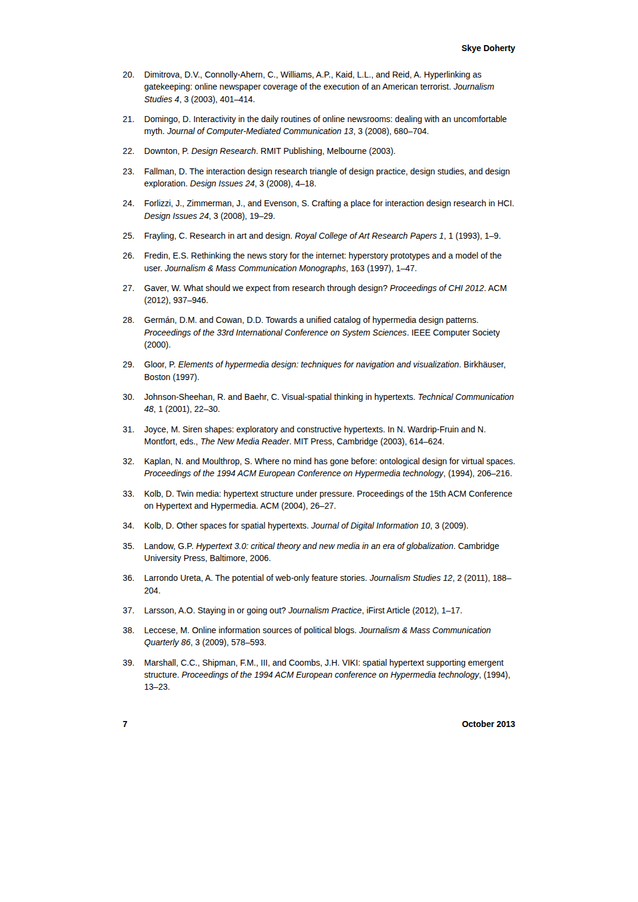Skye Doherty
20. Dimitrova, D.V., Connolly-Ahern, C., Williams, A.P., Kaid, L.L., and Reid, A. Hyperlinking as gatekeeping: online newspaper coverage of the execution of an American terrorist. Journalism Studies 4, 3 (2003), 401–414.
21. Domingo, D. Interactivity in the daily routines of online newsrooms: dealing with an uncomfortable myth. Journal of Computer-Mediated Communication 13, 3 (2008), 680–704.
22. Downton, P. Design Research. RMIT Publishing, Melbourne (2003).
23. Fallman, D. The interaction design research triangle of design practice, design studies, and design exploration. Design Issues 24, 3 (2008), 4–18.
24. Forlizzi, J., Zimmerman, J., and Evenson, S. Crafting a place for interaction design research in HCI. Design Issues 24, 3 (2008), 19–29.
25. Frayling, C. Research in art and design. Royal College of Art Research Papers 1, 1 (1993), 1–9.
26. Fredin, E.S. Rethinking the news story for the internet: hyperstory prototypes and a model of the user. Journalism & Mass Communication Monographs, 163 (1997), 1–47.
27. Gaver, W. What should we expect from research through design? Proceedings of CHI 2012. ACM (2012), 937–946.
28. Germán, D.M. and Cowan, D.D. Towards a unified catalog of hypermedia design patterns. Proceedings of the 33rd International Conference on System Sciences. IEEE Computer Society (2000).
29. Gloor, P. Elements of hypermedia design: techniques for navigation and visualization. Birkhäuser, Boston (1997).
30. Johnson-Sheehan, R. and Baehr, C. Visual-spatial thinking in hypertexts. Technical Communication 48, 1 (2001), 22–30.
31. Joyce, M. Siren shapes: exploratory and constructive hypertexts. In N. Wardrip-Fruin and N. Montfort, eds., The New Media Reader. MIT Press, Cambridge (2003), 614–624.
32. Kaplan, N. and Moulthrop, S. Where no mind has gone before: ontological design for virtual spaces. Proceedings of the 1994 ACM European Conference on Hypermedia technology, (1994), 206–216.
33. Kolb, D. Twin media: hypertext structure under pressure. Proceedings of the 15th ACM Conference on Hypertext and Hypermedia. ACM (2004), 26–27.
34. Kolb, D. Other spaces for spatial hypertexts. Journal of Digital Information 10, 3 (2009).
35. Landow, G.P. Hypertext 3.0: critical theory and new media in an era of globalization. Cambridge University Press, Baltimore, 2006.
36. Larrondo Ureta, A. The potential of web-only feature stories. Journalism Studies 12, 2 (2011), 188–204.
37. Larsson, A.O. Staying in or going out? Journalism Practice, iFirst Article (2012), 1–17.
38. Leccese, M. Online information sources of political blogs. Journalism & Mass Communication Quarterly 86, 3 (2009), 578–593.
39. Marshall, C.C., Shipman, F.M., III, and Coombs, J.H. VIKI: spatial hypertext supporting emergent structure. Proceedings of the 1994 ACM European conference on Hypermedia technology, (1994), 13–23.
7 October 2013